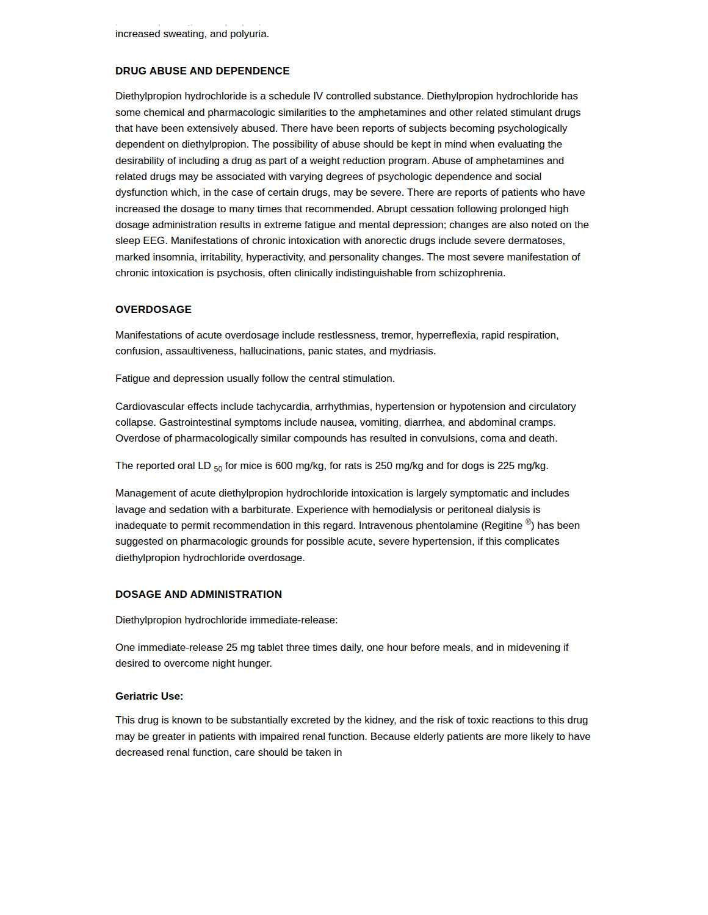increased sweating, and polyuria. increased sweating, and polyuria.
DRUG ABUSE AND DEPENDENCE
Diethylpropion hydrochloride is a schedule IV controlled substance. Diethylpropion hydrochloride has some chemical and pharmacologic similarities to the amphetamines and other related stimulant drugs that have been extensively abused. There have been reports of subjects becoming psychologically dependent on diethylpropion. The possibility of abuse should be kept in mind when evaluating the desirability of including a drug as part of a weight reduction program. Abuse of amphetamines and related drugs may be associated with varying degrees of psychologic dependence and social dysfunction which, in the case of certain drugs, may be severe. There are reports of patients who have increased the dosage to many times that recommended. Abrupt cessation following prolonged high dosage administration results in extreme fatigue and mental depression; changes are also noted on the sleep EEG. Manifestations of chronic intoxication with anorectic drugs include severe dermatoses, marked insomnia, irritability, hyperactivity, and personality changes. The most severe manifestation of chronic intoxication is psychosis, often clinically indistinguishable from schizophrenia.
OVERDOSAGE
Manifestations of acute overdosage include restlessness, tremor, hyperreflexia, rapid respiration, confusion, assaultiveness, hallucinations, panic states, and mydriasis.
Fatigue and depression usually follow the central stimulation.
Cardiovascular effects include tachycardia, arrhythmias, hypertension or hypotension and circulatory collapse. Gastrointestinal symptoms include nausea, vomiting, diarrhea, and abdominal cramps. Overdose of pharmacologically similar compounds has resulted in convulsions, coma and death.
The reported oral LD 50 for mice is 600 mg/kg, for rats is 250 mg/kg and for dogs is 225 mg/kg.
Management of acute diethylpropion hydrochloride intoxication is largely symptomatic and includes lavage and sedation with a barbiturate. Experience with hemodialysis or peritoneal dialysis is inadequate to permit recommendation in this regard. Intravenous phentolamine (Regitine ®) has been suggested on pharmacologic grounds for possible acute, severe hypertension, if this complicates diethylpropion hydrochloride overdosage.
DOSAGE AND ADMINISTRATION
Diethylpropion hydrochloride immediate-release:
One immediate-release 25 mg tablet three times daily, one hour before meals, and in midevening if desired to overcome night hunger.
Geriatric Use:
This drug is known to be substantially excreted by the kidney, and the risk of toxic reactions to this drug may be greater in patients with impaired renal function. Because elderly patients are more likely to have decreased renal function, care should be taken in